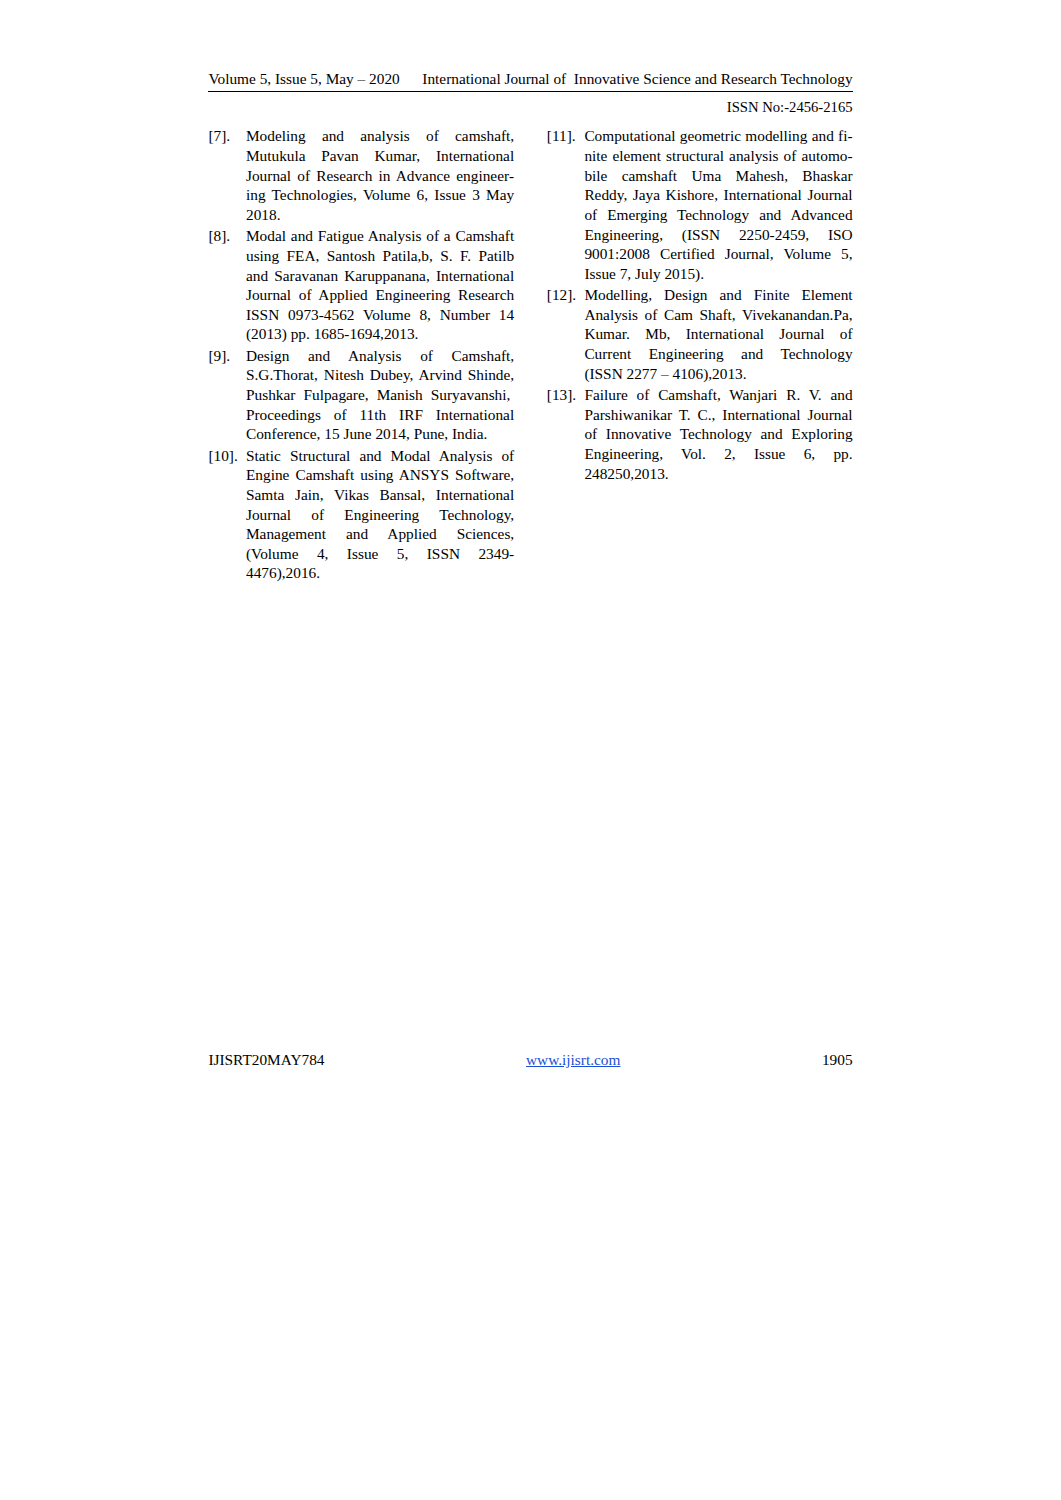Volume 5, Issue 5, May – 2020
International Journal of Innovative Science and Research Technology
ISSN No:-2456-2165
[7]. Modeling and analysis of camshaft, Mutukula Pavan Kumar, International Journal of Research in Advance engineering Technologies, Volume 6, Issue 3 May 2018.
[8]. Modal and Fatigue Analysis of a Camshaft using FEA, Santosh Patila,b, S. F. Patilb and Saravanan Karuppanana, International Journal of Applied Engineering Research ISSN 0973-4562 Volume 8, Number 14 (2013) pp. 1685-1694,2013.
[9]. Design and Analysis of Camshaft, S.G.Thorat, Nitesh Dubey, Arvind Shinde, Pushkar Fulpagare, Manish Suryavanshi, Proceedings of 11th IRF International Conference, 15 June 2014, Pune, India.
[10]. Static Structural and Modal Analysis of Engine Camshaft using ANSYS Software, Samta Jain, Vikas Bansal, International Journal of Engineering Technology, Management and Applied Sciences, (Volume 4, Issue 5, ISSN 2349-4476),2016.
[11]. Computational geometric modelling and finite element structural analysis of automobile camshaft Uma Mahesh, Bhaskar Reddy, Jaya Kishore, International Journal of Emerging Technology and Advanced Engineering, (ISSN 2250-2459, ISO 9001:2008 Certified Journal, Volume 5, Issue 7, July 2015).
[12]. Modelling, Design and Finite Element Analysis of Cam Shaft, Vivekanandan.Pa, Kumar. Mb, International Journal of Current Engineering and Technology (ISSN 2277 – 4106),2013.
[13]. Failure of Camshaft, Wanjari R. V. and Parshiwanikar T. C., International Journal of Innovative Technology and Exploring Engineering, Vol. 2, Issue 6, pp. 248250,2013.
IJISRT20MAY784
www.ijisrt.com
1905